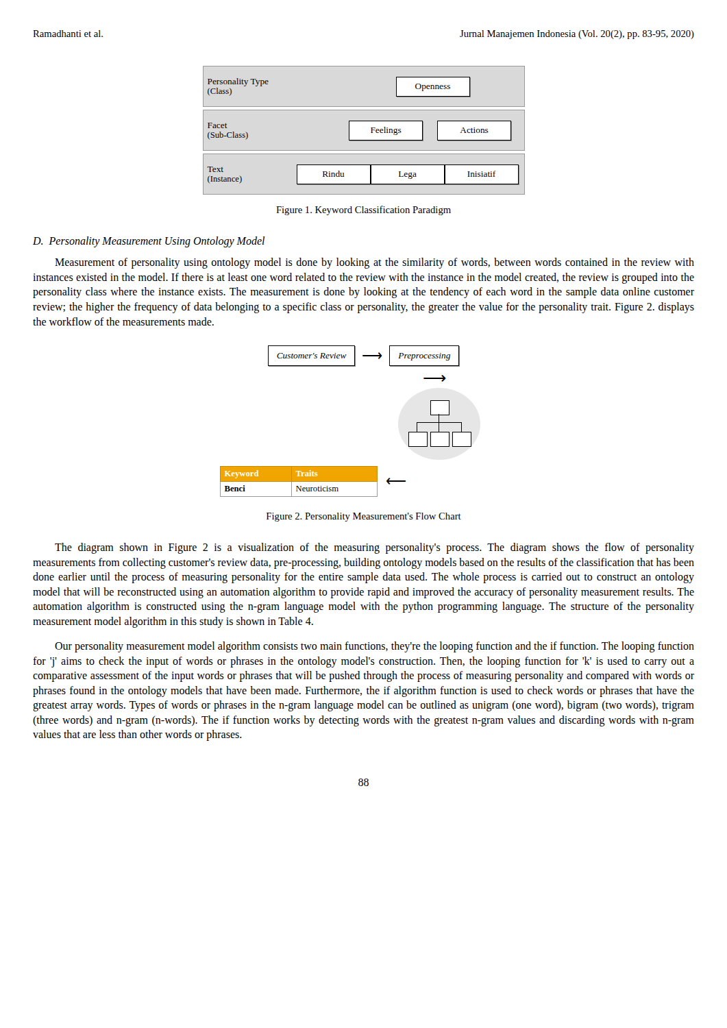Ramadhanti et al.
Jurnal Manajemen Indonesia (Vol. 20(2), pp. 83-95, 2020)
Personality Type
(Class)
Openness
Facet
(Sub-Class)
Feelings
Actions
Text
(Instance)
Rindu
Lega
Inisiatif
Figure 1. Keyword Classification Paradigm
D. Personality Measurement Using Ontology Model
Measurement of personality using ontology model is done by looking at the similarity of words, between words contained in the review with instances existed in the model. If there is at least one word related to the review with the instance in the model created, the review is grouped into the personality class where the instance exists. The measurement is done by looking at the tendency of each word in the sample data online customer review; the higher the frequency of data belonging to a specific class or personality, the greater the value for the personality trait. Figure 2. displays the workflow of the measurements made.
Customer's Review
⟶
Preprocessing
⟶
| Keyword | Traits |
| --- | --- |
| Benci | Neuroticism |
⟵
Figure 2. Personality Measurement's Flow Chart
The diagram shown in Figure 2 is a visualization of the measuring personality's process. The diagram shows the flow of personality measurements from collecting customer's review data, pre-processing, building ontology models based on the results of the classification that has been done earlier until the process of measuring personality for the entire sample data used. The whole process is carried out to construct an ontology model that will be reconstructed using an automation algorithm to provide rapid and improved the accuracy of personality measurement results. The automation algorithm is constructed using the n-gram language model with the python programming language. The structure of the personality measurement model algorithm in this study is shown in Table 4.
Our personality measurement model algorithm consists two main functions, they're the looping function and the if function. The looping function for 'j' aims to check the input of words or phrases in the ontology model's construction. Then, the looping function for 'k' is used to carry out a comparative assessment of the input words or phrases that will be pushed through the process of measuring personality and compared with words or phrases found in the ontology models that have been made. Furthermore, the if algorithm function is used to check words or phrases that have the greatest array words. Types of words or phrases in the n-gram language model can be outlined as unigram (one word), bigram (two words), trigram (three words) and n-gram (n-words). The if function works by detecting words with the greatest n-gram values and discarding words with n-gram values that are less than other words or phrases.
88